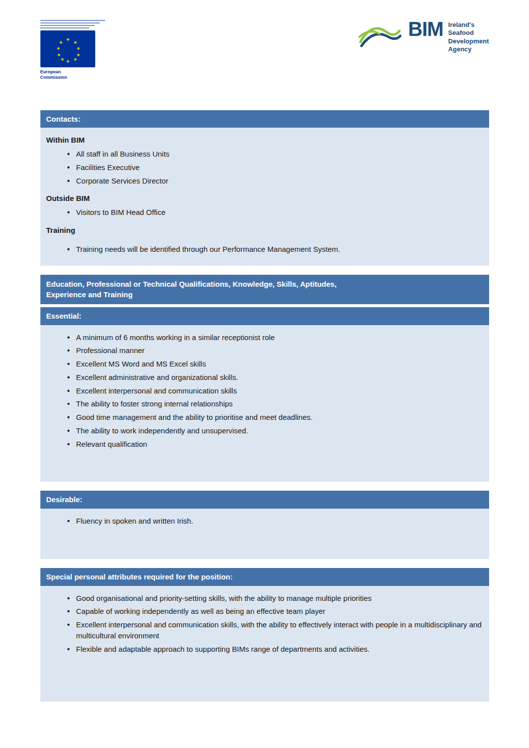★ ★ ★ ★ ★ ★ ★ ★ ★ ★
European
Commission
BIM
Ireland's
Seafood
Development
Agency
Contacts:
Within BIM
All staff in all Business Units
Facilities Executive
Corporate Services Director
Outside BIM
Visitors to BIM Head Office
Training
Training needs will be identified through our Performance Management System.
Education, Professional or Technical Qualifications, Knowledge, Skills, Aptitudes,
Experience and Training
Essential:
A minimum of 6 months working in a similar receptionist role
Professional manner
Excellent MS Word and MS Excel skills
Excellent administrative and organizational skills.
Excellent interpersonal and communication skills
The ability to foster strong internal relationships
Good time management and the ability to prioritise and meet deadlines.
The ability to work independently and unsupervised.
Relevant qualification
Desirable:
Fluency in spoken and written Irish.
Special personal attributes required for the position:
Good organisational and priority-setting skills, with the ability to manage multiple priorities
Capable of working independently as well as being an effective team player
Excellent interpersonal and communication skills, with the ability to effectively interact with people in a multidisciplinary and multicultural environment
Flexible and adaptable approach to supporting BIMs range of departments and activities.